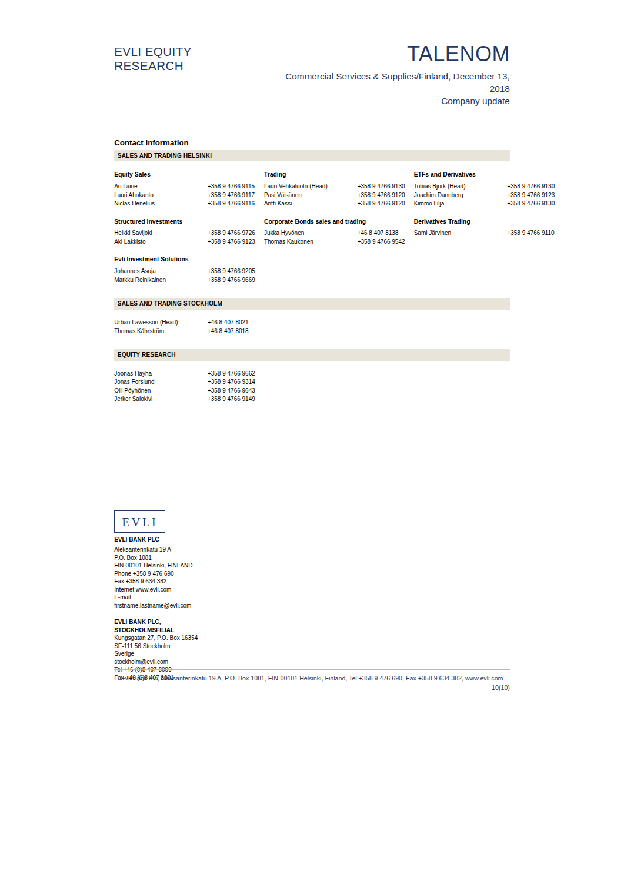EVLI EQUITY RESEARCH
TALENOM
Commercial Services & Supplies/Finland, December 13, 2018
Company update
Contact information
SALES AND TRADING HELSINKI
| Equity Sales Ari Laine +358 9 4766 9115 Lauri Ahokanto +358 9 4766 9117 Niclas Henelius +358 9 4766 9116 | Trading Lauri Vehkaluoto (Head) +358 9 4766 9130 Pasi Väisänen +358 9 4766 9120 Antti Kässi +358 9 4766 9120 | ETFs and Derivatives Tobias Björk (Head) +358 9 4766 9130 Joachim Dannberg +358 9 4766 9123 Kimmo Lilja +358 9 4766 9130 |
| Structured Investments Heikki Savijoki +358 9 4766 9726 Aki Lakkisto +358 9 4766 9123 | Corporate Bonds sales and trading Jukka Hyvönen +46 8 407 8138 Thomas Kaukonen +358 9 4766 9542 | Derivatives Trading Sami Järvinen +358 9 4766 9110 |
| Evli Investment Solutions Johannes Asuja +358 9 4766 9205 Markku Reinikainen +358 9 4766 9669 | | |
SALES AND TRADING STOCKHOLM
Urban Lawesson (Head)+46 8 407 8021
Thomas Kåhrström+46 8 407 8018
EQUITY RESEARCH
Joonas Häyhä+358 9 4766 9662
Jonas Forslund+358 9 4766 9314
Olli Pöyhönen+358 9 4766 9643
Jerker Salokivi+358 9 4766 9149
EVLI
EVLI BANK PLC
Aleksanterinkatu 19 A
P.O. Box 1081
FIN-00101 Helsinki, FINLAND
Phone +358 9 476 690
Fax +358 9 634 382
Internet www.evli.com
E-mail
firstname.lastname@evli.com
EVLI BANK PLC,
STOCKHOLMSFILIAL
Kungsgatan 27, P.O. Box 16354
SE-111 56 Stockholm
Sverige
stockholm@evli.com
Tel +46 (0)8 407 8000
Fax +46 (0)8 407 8001
Evli Bank Plc, Aleksanterinkatu 19 A, P.O. Box 1081, FIN-00101 Helsinki, Finland, Tel +358 9 476 690, Fax +358 9 634 382, www.evli.com
10(10)